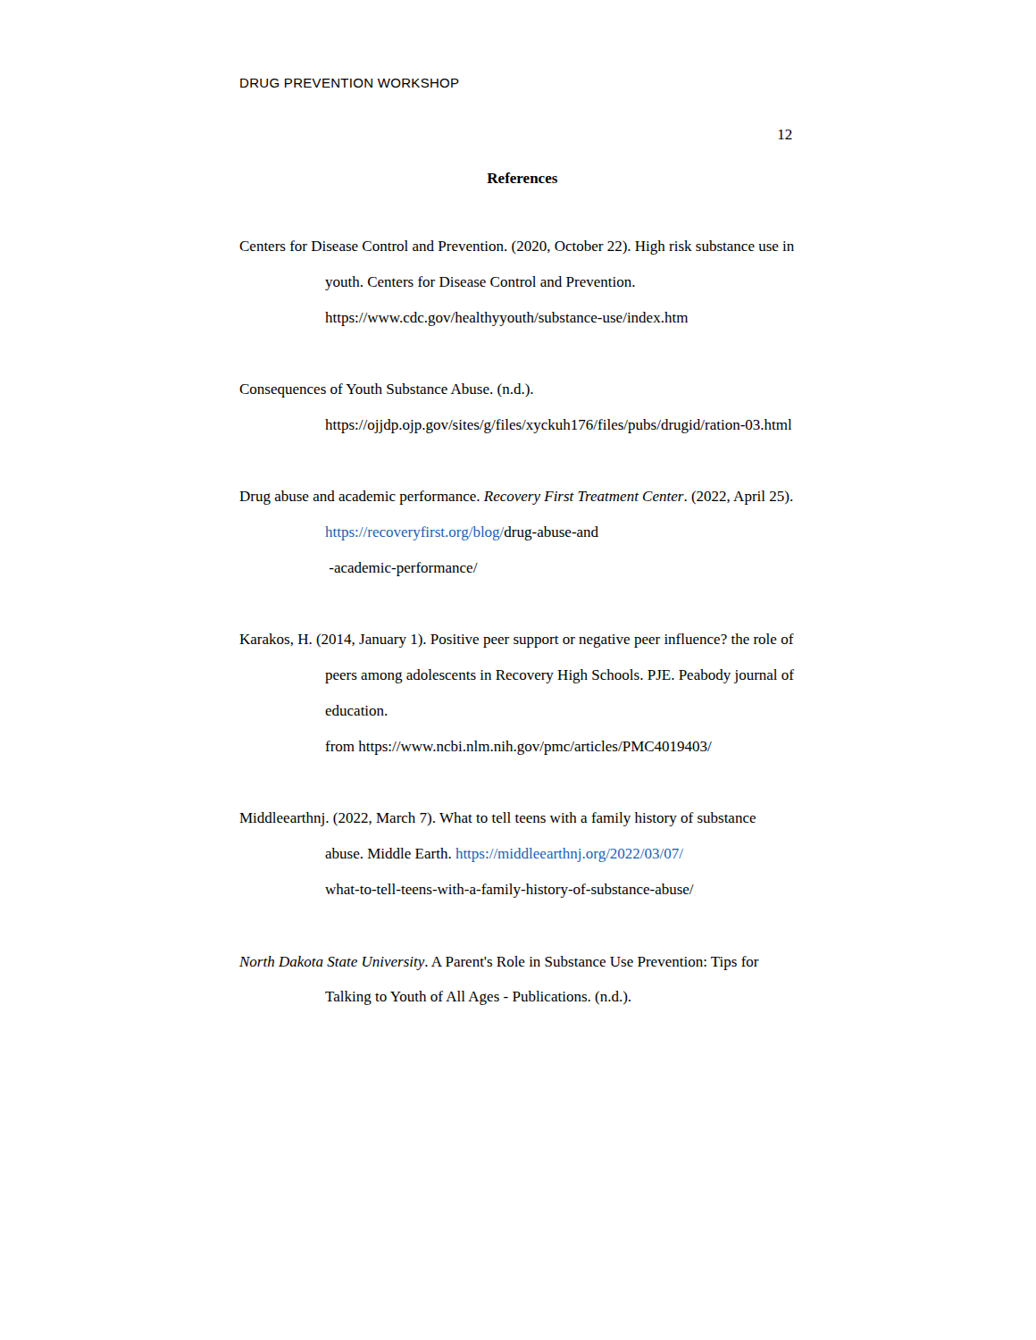Drug Prevention Workshop
12
References
Centers for Disease Control and Prevention. (2020, October 22). High risk substance use in youth. Centers for Disease Control and Prevention. https://www.cdc.gov/healthyyouth/substance-use/index.htm
Consequences of Youth Substance Abuse. (n.d.). https://ojjdp.ojp.gov/sites/g/files/xyckuh176/files/pubs/drugid/ration-03.html
Drug abuse and academic performance. Recovery First Treatment Center. (2022, April 25). https://recoveryfirst.org/blog/drug-abuse-and -academic-performance/
Karakos, H. (2014, January 1). Positive peer support or negative peer influence? the role of peers among adolescents in Recovery High Schools. PJE. Peabody journal of education. from https://www.ncbi.nlm.nih.gov/pmc/articles/PMC4019403/
Middleearthnj. (2022, March 7). What to tell teens with a family history of substance abuse. Middle Earth. https://middleearthnj.org/2022/03/07/ what-to-tell-teens-with-a-family-history-of-substance-abuse/
North Dakota State University. A Parent's Role in Substance Use Prevention: Tips for Talking to Youth of All Ages - Publications. (n.d.).